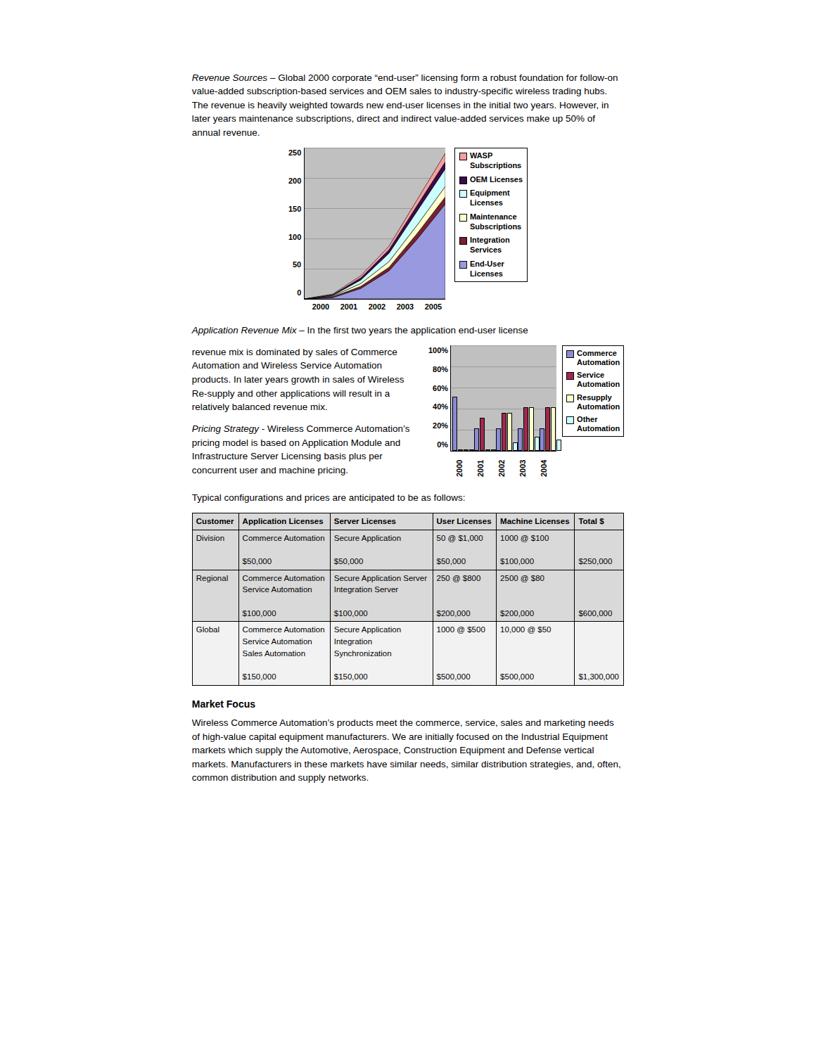Revenue Sources – Global 2000 corporate “end-user” licensing form a robust foundation for follow-on value-added subscription-based services and OEM sales to industry-specific wireless trading hubs. The revenue is heavily weighted towards new end-user licenses in the initial two years. However, in later years maintenance subscriptions, direct and indirect value-added services make up 50% of annual revenue.
250 200 150 100 50 0
20002001200220032005
WASP
Subscriptions
OEM Licenses
Equipment
Licenses
Maintenance
Subscriptions
Integration
Services
End-User
Licenses
Application Revenue Mix – In the first two years the application end-user license
revenue mix is dominated by sales of Commerce Automation and Wireless Service Automation products. In later years growth in sales of Wireless Re-supply and other applications will result in a relatively balanced revenue mix.
Pricing Strategy - Wireless Commerce Automation’s pricing model is based on Application Module and Infrastructure Server Licensing basis plus per concurrent user and machine pricing.
100% 80% 60% 40% 20% 0%
20002001200220032004
Commerce
Automation
Service
Automation
Resupply
Automation
Other
Automation
Typical configurations and prices are anticipated to be as follows:
| Customer | Application Licenses | Server Licenses | User Licenses | Machine Licenses | Total $ |
| --- | --- | --- | --- | --- | --- |
| Division | Commerce Automation $50,000 | Secure Application $50,000 | 50 @ $1,000 $50,000 | 1000 @ $100 $100,000 | $250,000 |
| Regional | Commerce Automation Service Automation $100,000 | Secure Application Server Integration Server $100,000 | 250 @ $800 $200,000 | 2500 @ $80 $200,000 | $600,000 |
| Global | Commerce Automation Service Automation Sales Automation $150,000 | Secure Application Integration Synchronization $150,000 | 1000 @ $500 $500,000 | 10,000 @ $50 $500,000 | $1,300,000 |
Market Focus
Wireless Commerce Automation’s products meet the commerce, service, sales and marketing needs of high-value capital equipment manufacturers. We are initially focused on the Industrial Equipment markets which supply the Automotive, Aerospace, Construction Equipment and Defense vertical markets. Manufacturers in these markets have similar needs, similar distribution strategies, and, often, common distribution and supply networks.